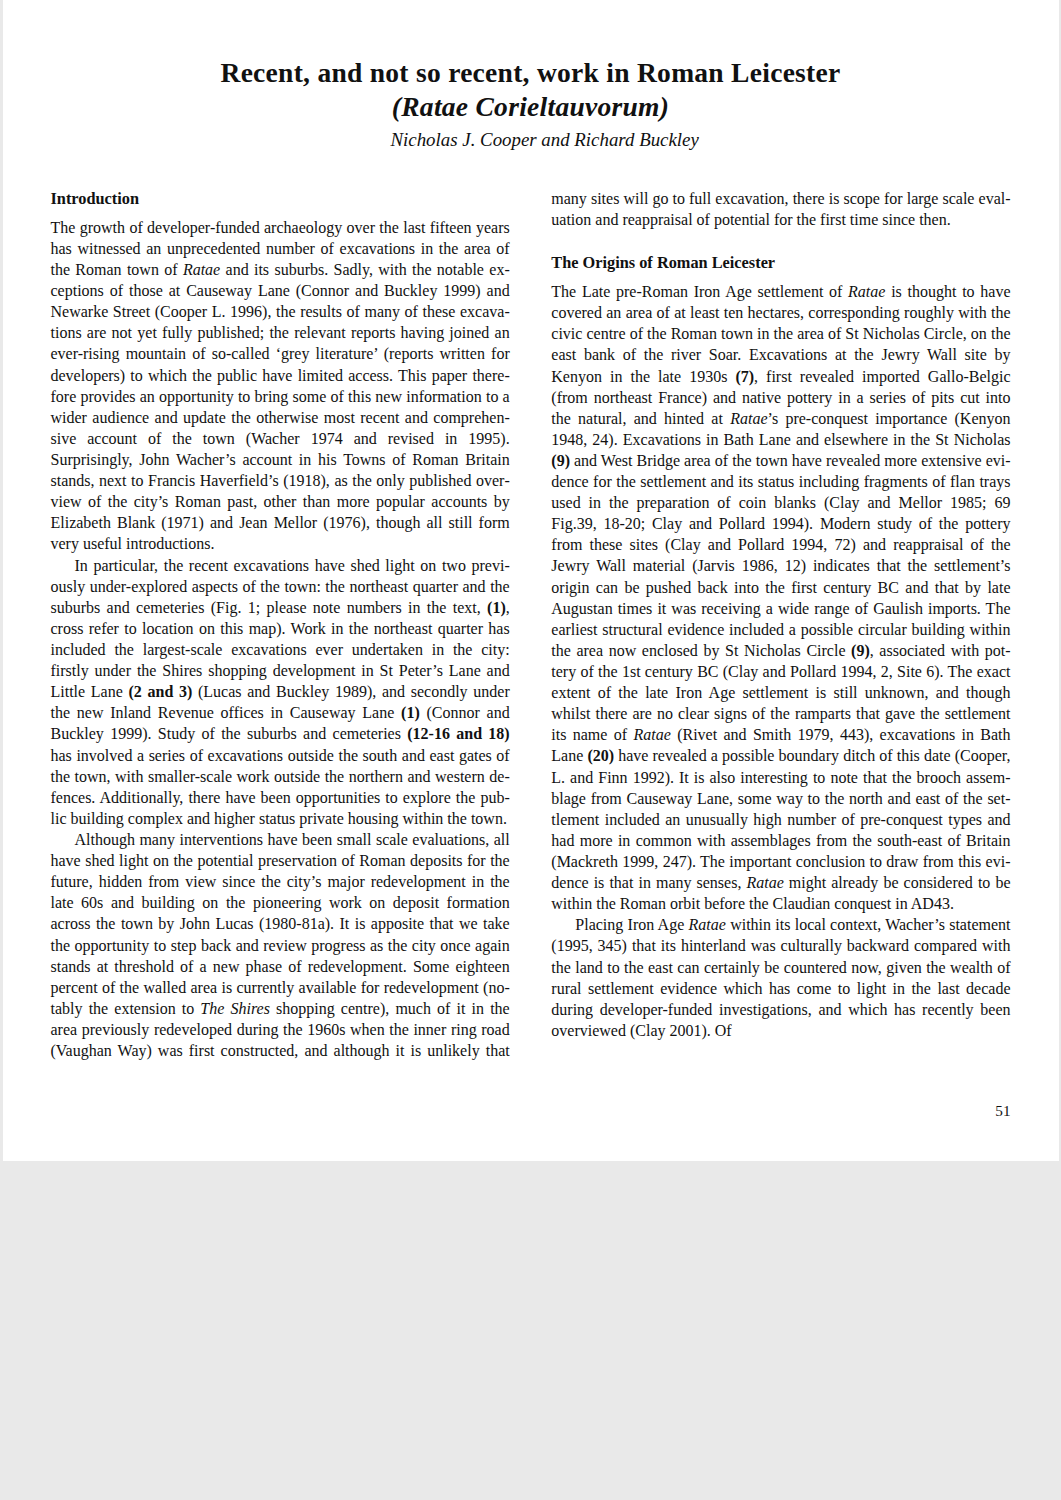Recent, and not so recent, work in Roman Leicester (Ratae Corieltauvorum)
Nicholas J. Cooper and Richard Buckley
Introduction
The growth of developer-funded archaeology over the last fifteen years has witnessed an unprecedented number of excavations in the area of the Roman town of Ratae and its suburbs. Sadly, with the notable exceptions of those at Causeway Lane (Connor and Buckley 1999) and Newarke Street (Cooper L. 1996), the results of many of these excavations are not yet fully published; the relevant reports having joined an ever-rising mountain of so-called ‘grey literature’ (reports written for developers) to which the public have limited access. This paper therefore provides an opportunity to bring some of this new information to a wider audience and update the otherwise most recent and comprehensive account of the town (Wacher 1974 and revised in 1995). Surprisingly, John Wacher’s account in his Towns of Roman Britain stands, next to Francis Haverfield’s (1918), as the only published overview of the city’s Roman past, other than more popular accounts by Elizabeth Blank (1971) and Jean Mellor (1976), though all still form very useful introductions.
In particular, the recent excavations have shed light on two previously under-explored aspects of the town: the northeast quarter and the suburbs and cemeteries (Fig. 1; please note numbers in the text, (1), cross refer to location on this map). Work in the northeast quarter has included the largest-scale excavations ever undertaken in the city: firstly under the Shires shopping development in St Peter’s Lane and Little Lane (2 and 3) (Lucas and Buckley 1989), and secondly under the new Inland Revenue offices in Causeway Lane (1) (Connor and Buckley 1999). Study of the suburbs and cemeteries (12-16 and 18) has involved a series of excavations outside the south and east gates of the town, with smaller-scale work outside the northern and western defences. Additionally, there have been opportunities to explore the public building complex and higher status private housing within the town.
Although many interventions have been small scale evaluations, all have shed light on the potential preservation of Roman deposits for the future, hidden from view since the city’s major redevelopment in the late 60s and building on the pioneering work on deposit formation across the town by John Lucas (1980-81a). It is apposite that we take the opportunity to step back and review progress as the city once again stands at threshold of a new phase of redevelopment. Some eighteen percent of the walled area is currently available for redevelopment (notably the extension to The Shires shopping centre), much of it in the area previously redeveloped during the 1960s when the inner ring road (Vaughan Way) was first constructed, and although it is unlikely that many sites will go to full excavation, there is scope for large scale evaluation and reappraisal of potential for the first time since then.
The Origins of Roman Leicester
The Late pre-Roman Iron Age settlement of Ratae is thought to have covered an area of at least ten hectares, corresponding roughly with the civic centre of the Roman town in the area of St Nicholas Circle, on the east bank of the river Soar. Excavations at the Jewry Wall site by Kenyon in the late 1930s (7), first revealed imported Gallo-Belgic (from northeast France) and native pottery in a series of pits cut into the natural, and hinted at Ratae’s pre-conquest importance (Kenyon 1948, 24). Excavations in Bath Lane and elsewhere in the St Nicholas (9) and West Bridge area of the town have revealed more extensive evidence for the settlement and its status including fragments of flan trays used in the preparation of coin blanks (Clay and Mellor 1985; 69 Fig.39, 18-20; Clay and Pollard 1994). Modern study of the pottery from these sites (Clay and Pollard 1994, 72) and reappraisal of the Jewry Wall material (Jarvis 1986, 12) indicates that the settlement’s origin can be pushed back into the first century BC and that by late Augustan times it was receiving a wide range of Gaulish imports. The earliest structural evidence included a possible circular building within the area now enclosed by St Nicholas Circle (9), associated with pottery of the 1st century BC (Clay and Pollard 1994, 2, Site 6). The exact extent of the late Iron Age settlement is still unknown, and though whilst there are no clear signs of the ramparts that gave the settlement its name of Ratae (Rivet and Smith 1979, 443), excavations in Bath Lane (20) have revealed a possible boundary ditch of this date (Cooper, L. and Finn 1992). It is also interesting to note that the brooch assemblage from Causeway Lane, some way to the north and east of the settlement included an unusually high number of pre-conquest types and had more in common with assemblages from the south-east of Britain (Mackreth 1999, 247). The important conclusion to draw from this evidence is that in many senses, Ratae might already be considered to be within the Roman orbit before the Claudian conquest in AD43.
Placing Iron Age Ratae within its local context, Wacher’s statement (1995, 345) that its hinterland was culturally backward compared with the land to the east can certainly be countered now, given the wealth of rural settlement evidence which has come to light in the last decade during developer-funded investigations, and which has recently been overviewed (Clay 2001). Of
51